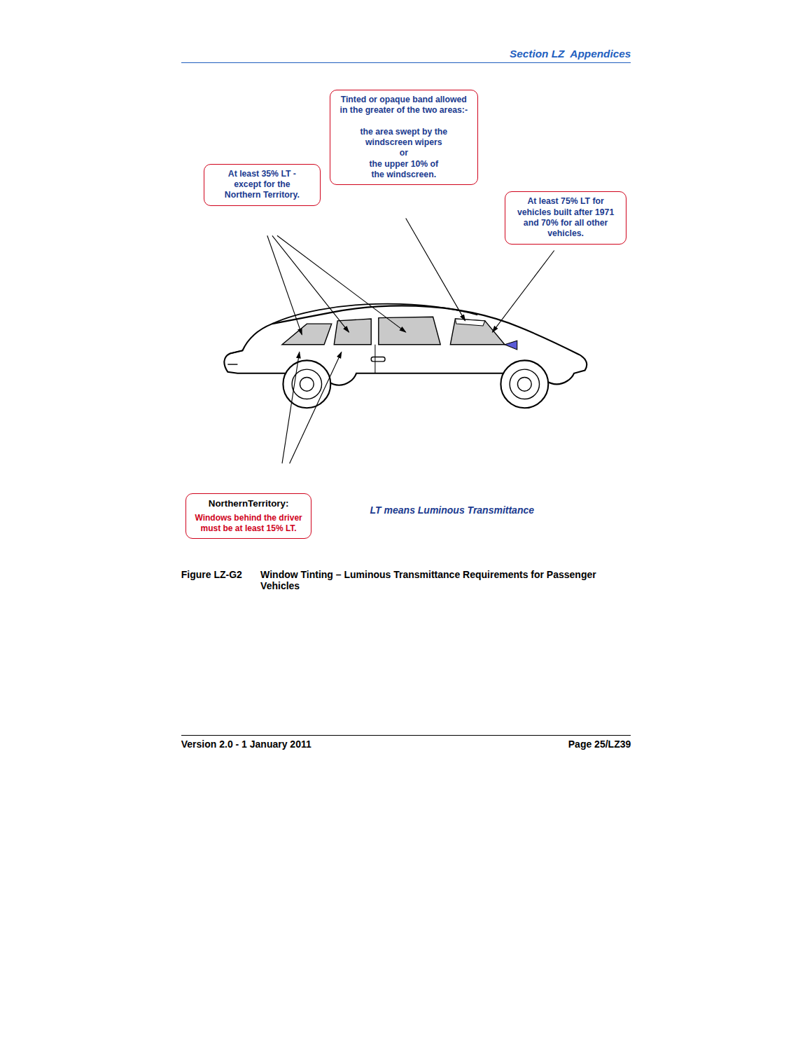Section LZ Appendices
Tinted or opaque band allowed
in the greater of the two areas:-
the area swept by the
windscreen wipers
or
the upper 10% of
the windscreen.
At least 35% LT -
except for the
Northern Territory.
At least 75% LT for
vehicles built after 1971
and 70% for all other
vehicles.
NorthernTerritory: Windows behind the driver
must be at least 15% LT.
LT means Luminous Transmittance
Figure LZ-G2
Window Tinting – Luminous Transmittance Requirements for Passenger Vehicles
Version 2.0 - 1 January 2011 Page 25/LZ39